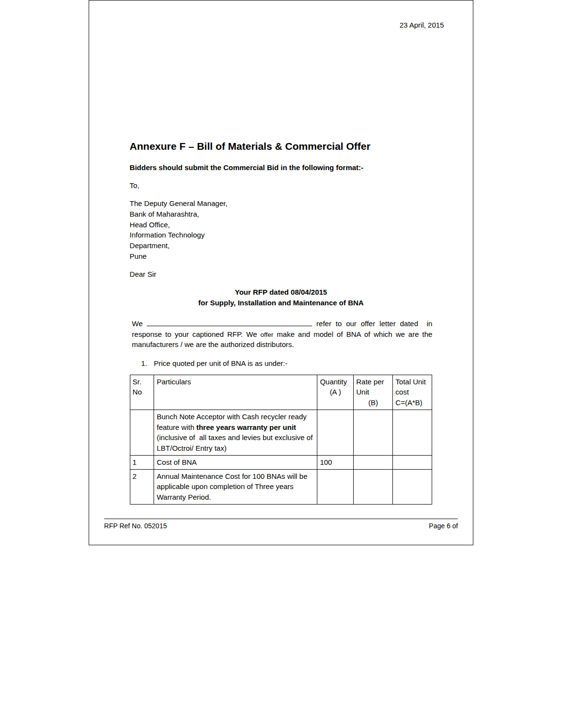23 April, 2015
Annexure F – Bill of Materials & Commercial Offer
Bidders should submit the Commercial Bid in the following format:-
To,
The Deputy General Manager,
Bank of Maharashtra,
Head Office,
Information Technology
Department,
Pune
Dear Sir
Your RFP dated 08/04/2015
for Supply, Installation and Maintenance of BNA
We refer to our offer letter dated in response to your captioned RFP. We offer make and model of BNA of which we are the manufacturers / we are the authorized distributors.
Price quoted per unit of BNA is as under:-
| Sr. No | Particulars | Quantity (A ) | Rate per Unit (B) | Total Unit cost C=(A*B) |
| --- | --- | --- | --- | --- |
| | Bunch Note Acceptor with Cash recycler ready feature with three years warranty per unit (inclusive of all taxes and levies but exclusive of LBT/Octroi/ Entry tax) | | | |
| 1 | Cost of BNA | 100 | | |
| 2 | Annual Maintenance Cost for 100 BNAs will be applicable upon completion of Three years Warranty Period. | | | |
RFP Ref No. 052015
Page 6 of